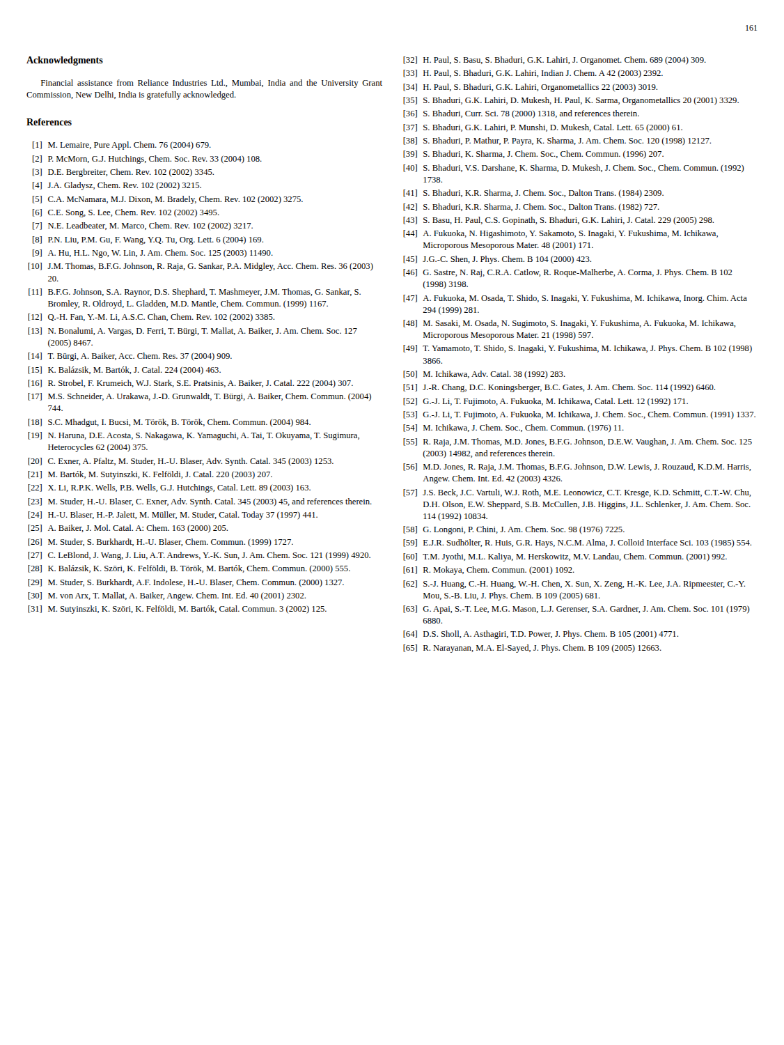161
Acknowledgments
Financial assistance from Reliance Industries Ltd., Mumbai, India and the University Grant Commission, New Delhi, India is gratefully acknowledged.
References
[1] M. Lemaire, Pure Appl. Chem. 76 (2004) 679.
[2] P. McMorn, G.J. Hutchings, Chem. Soc. Rev. 33 (2004) 108.
[3] D.E. Bergbreiter, Chem. Rev. 102 (2002) 3345.
[4] J.A. Gladysz, Chem. Rev. 102 (2002) 3215.
[5] C.A. McNamara, M.J. Dixon, M. Bradely, Chem. Rev. 102 (2002) 3275.
[6] C.E. Song, S. Lee, Chem. Rev. 102 (2002) 3495.
[7] N.E. Leadbeater, M. Marco, Chem. Rev. 102 (2002) 3217.
[8] P.N. Liu, P.M. Gu, F. Wang, Y.Q. Tu, Org. Lett. 6 (2004) 169.
[9] A. Hu, H.L. Ngo, W. Lin, J. Am. Chem. Soc. 125 (2003) 11490.
[10] J.M. Thomas, B.F.G. Johnson, R. Raja, G. Sankar, P.A. Midgley, Acc. Chem. Res. 36 (2003) 20.
[11] B.F.G. Johnson, S.A. Raynor, D.S. Shephard, T. Mashmeyer, J.M. Thomas, G. Sankar, S. Bromley, R. Oldroyd, L. Gladden, M.D. Mantle, Chem. Commun. (1999) 1167.
[12] Q.-H. Fan, Y.-M. Li, A.S.C. Chan, Chem. Rev. 102 (2002) 3385.
[13] N. Bonalumi, A. Vargas, D. Ferri, T. Bürgi, T. Mallat, A. Baiker, J. Am. Chem. Soc. 127 (2005) 8467.
[14] T. Bürgi, A. Baiker, Acc. Chem. Res. 37 (2004) 909.
[15] K. Balázsik, M. Bartók, J. Catal. 224 (2004) 463.
[16] R. Strobel, F. Krumeich, W.J. Stark, S.E. Pratsinis, A. Baiker, J. Catal. 222 (2004) 307.
[17] M.S. Schneider, A. Urakawa, J.-D. Grunwaldt, T. Bürgi, A. Baiker, Chem. Commun. (2004) 744.
[18] S.C. Mhadgut, I. Bucsi, M. Török, B. Török, Chem. Commun. (2004) 984.
[19] N. Haruna, D.E. Acosta, S. Nakagawa, K. Yamaguchi, A. Tai, T. Okuyama, T. Sugimura, Heterocycles 62 (2004) 375.
[20] C. Exner, A. Pfaltz, M. Studer, H.-U. Blaser, Adv. Synth. Catal. 345 (2003) 1253.
[21] M. Bartók, M. Sutyinszki, K. Felföldi, J. Catal. 220 (2003) 207.
[22] X. Li, R.P.K. Wells, P.B. Wells, G.J. Hutchings, Catal. Lett. 89 (2003) 163.
[23] M. Studer, H.-U. Blaser, C. Exner, Adv. Synth. Catal. 345 (2003) 45, and references therein.
[24] H.-U. Blaser, H.-P. Jalett, M. Müller, M. Studer, Catal. Today 37 (1997) 441.
[25] A. Baiker, J. Mol. Catal. A: Chem. 163 (2000) 205.
[26] M. Studer, S. Burkhardt, H.-U. Blaser, Chem. Commun. (1999) 1727.
[27] C. LeBlond, J. Wang, J. Liu, A.T. Andrews, Y.-K. Sun, J. Am. Chem. Soc. 121 (1999) 4920.
[28] K. Balázsik, K. Szöri, K. Felföldi, B. Török, M. Bartók, Chem. Commun. (2000) 555.
[29] M. Studer, S. Burkhardt, A.F. Indolese, H.-U. Blaser, Chem. Commun. (2000) 1327.
[30] M. von Arx, T. Mallat, A. Baiker, Angew. Chem. Int. Ed. 40 (2001) 2302.
[31] M. Sutyinszki, K. Szöri, K. Felföldi, M. Bartók, Catal. Commun. 3 (2002) 125.
[32] H. Paul, S. Basu, S. Bhaduri, G.K. Lahiri, J. Organomet. Chem. 689 (2004) 309.
[33] H. Paul, S. Bhaduri, G.K. Lahiri, Indian J. Chem. A 42 (2003) 2392.
[34] H. Paul, S. Bhaduri, G.K. Lahiri, Organometallics 22 (2003) 3019.
[35] S. Bhaduri, G.K. Lahiri, D. Mukesh, H. Paul, K. Sarma, Organometallics 20 (2001) 3329.
[36] S. Bhaduri, Curr. Sci. 78 (2000) 1318, and references therein.
[37] S. Bhaduri, G.K. Lahiri, P. Munshi, D. Mukesh, Catal. Lett. 65 (2000) 61.
[38] S. Bhaduri, P. Mathur, P. Payra, K. Sharma, J. Am. Chem. Soc. 120 (1998) 12127.
[39] S. Bhaduri, K. Sharma, J. Chem. Soc., Chem. Commun. (1996) 207.
[40] S. Bhaduri, V.S. Darshane, K. Sharma, D. Mukesh, J. Chem. Soc., Chem. Commun. (1992) 1738.
[41] S. Bhaduri, K.R. Sharma, J. Chem. Soc., Dalton Trans. (1984) 2309.
[42] S. Bhaduri, K.R. Sharma, J. Chem. Soc., Dalton Trans. (1982) 727.
[43] S. Basu, H. Paul, C.S. Gopinath, S. Bhaduri, G.K. Lahiri, J. Catal. 229 (2005) 298.
[44] A. Fukuoka, N. Higashimoto, Y. Sakamoto, S. Inagaki, Y. Fukushima, M. Ichikawa, Microporous Mesoporous Mater. 48 (2001) 171.
[45] J.G.-C. Shen, J. Phys. Chem. B 104 (2000) 423.
[46] G. Sastre, N. Raj, C.R.A. Catlow, R. Roque-Malherbe, A. Corma, J. Phys. Chem. B 102 (1998) 3198.
[47] A. Fukuoka, M. Osada, T. Shido, S. Inagaki, Y. Fukushima, M. Ichikawa, Inorg. Chim. Acta 294 (1999) 281.
[48] M. Sasaki, M. Osada, N. Sugimoto, S. Inagaki, Y. Fukushima, A. Fukuoka, M. Ichikawa, Microporous Mesoporous Mater. 21 (1998) 597.
[49] T. Yamamoto, T. Shido, S. Inagaki, Y. Fukushima, M. Ichikawa, J. Phys. Chem. B 102 (1998) 3866.
[50] M. Ichikawa, Adv. Catal. 38 (1992) 283.
[51] J.-R. Chang, D.C. Koningsberger, B.C. Gates, J. Am. Chem. Soc. 114 (1992) 6460.
[52] G.-J. Li, T. Fujimoto, A. Fukuoka, M. Ichikawa, Catal. Lett. 12 (1992) 171.
[53] G.-J. Li, T. Fujimoto, A. Fukuoka, M. Ichikawa, J. Chem. Soc., Chem. Commun. (1991) 1337.
[54] M. Ichikawa, J. Chem. Soc., Chem. Commun. (1976) 11.
[55] R. Raja, J.M. Thomas, M.D. Jones, B.F.G. Johnson, D.E.W. Vaughan, J. Am. Chem. Soc. 125 (2003) 14982, and references therein.
[56] M.D. Jones, R. Raja, J.M. Thomas, B.F.G. Johnson, D.W. Lewis, J. Rouzaud, K.D.M. Harris, Angew. Chem. Int. Ed. 42 (2003) 4326.
[57] J.S. Beck, J.C. Vartuli, W.J. Roth, M.E. Leonowicz, C.T. Kresge, K.D. Schmitt, C.T.-W. Chu, D.H. Olson, E.W. Sheppard, S.B. McCullen, J.B. Higgins, J.L. Schlenker, J. Am. Chem. Soc. 114 (1992) 10834.
[58] G. Longoni, P. Chini, J. Am. Chem. Soc. 98 (1976) 7225.
[59] E.J.R. Sudhölter, R. Huis, G.R. Hays, N.C.M. Alma, J. Colloid Interface Sci. 103 (1985) 554.
[60] T.M. Jyothi, M.L. Kaliya, M. Herskowitz, M.V. Landau, Chem. Commun. (2001) 992.
[61] R. Mokaya, Chem. Commun. (2001) 1092.
[62] S.-J. Huang, C.-H. Huang, W.-H. Chen, X. Sun, X. Zeng, H.-K. Lee, J.A. Ripmeester, C.-Y. Mou, S.-B. Liu, J. Phys. Chem. B 109 (2005) 681.
[63] G. Apai, S.-T. Lee, M.G. Mason, L.J. Gerenser, S.A. Gardner, J. Am. Chem. Soc. 101 (1979) 6880.
[64] D.S. Sholl, A. Asthagiri, T.D. Power, J. Phys. Chem. B 105 (2001) 4771.
[65] R. Narayanan, M.A. El-Sayed, J. Phys. Chem. B 109 (2005) 12663.